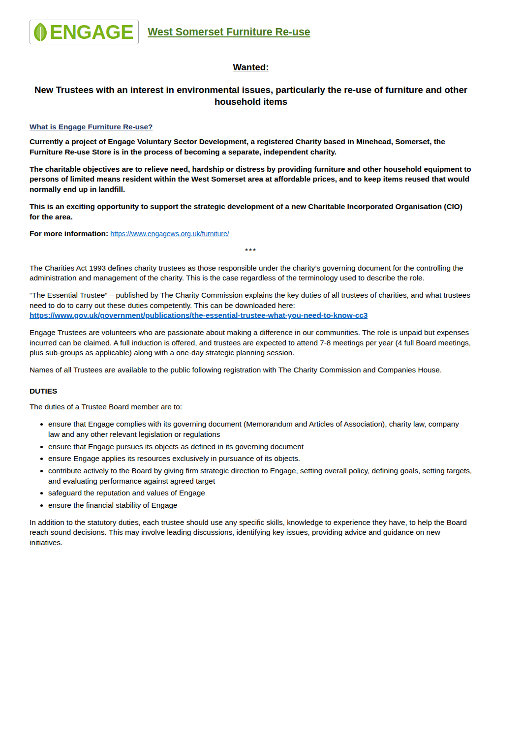ENGAGE
West Somerset Furniture Re-use
Wanted:
New Trustees with an interest in environmental issues, particularly the re-use of furniture and other household items
What is Engage Furniture Re-use?
Currently a project of Engage Voluntary Sector Development, a registered Charity based in Minehead, Somerset, the Furniture Re-use Store is in the process of becoming a separate, independent charity.
The charitable objectives are to relieve need, hardship or distress by providing furniture and other household equipment to persons of limited means resident within the West Somerset area at affordable prices, and to keep items reused that would normally end up in landfill.
This is an exciting opportunity to support the strategic development of a new Charitable Incorporated Organisation (CIO) for the area.
For more information: https://www.engagews.org.uk/furniture/
***
The Charities Act 1993 defines charity trustees as those responsible under the charity’s governing document for the controlling the administration and management of the charity. This is the case regardless of the terminology used to describe the role.
“The Essential Trustee” – published by The Charity Commission explains the key duties of all trustees of charities, and what trustees need to do to carry out these duties competently. This can be downloaded here:
https://www.gov.uk/government/publications/the-essential-trustee-what-you-need-to-know-cc3
Engage Trustees are volunteers who are passionate about making a difference in our communities. The role is unpaid but expenses incurred can be claimed. A full induction is offered, and trustees are expected to attend 7-8 meetings per year (4 full Board meetings, plus sub-groups as applicable) along with a one-day strategic planning session.
Names of all Trustees are available to the public following registration with The Charity Commission and Companies House.
DUTIES
The duties of a Trustee Board member are to:
ensure that Engage complies with its governing document (Memorandum and Articles of Association), charity law, company law and any other relevant legislation or regulations
ensure that Engage pursues its objects as defined in its governing document
ensure Engage applies its resources exclusively in pursuance of its objects.
contribute actively to the Board by giving firm strategic direction to Engage, setting overall policy, defining goals, setting targets, and evaluating performance against agreed target
safeguard the reputation and values of Engage
ensure the financial stability of Engage
In addition to the statutory duties, each trustee should use any specific skills, knowledge to experience they have, to help the Board reach sound decisions. This may involve leading discussions, identifying key issues, providing advice and guidance on new initiatives.